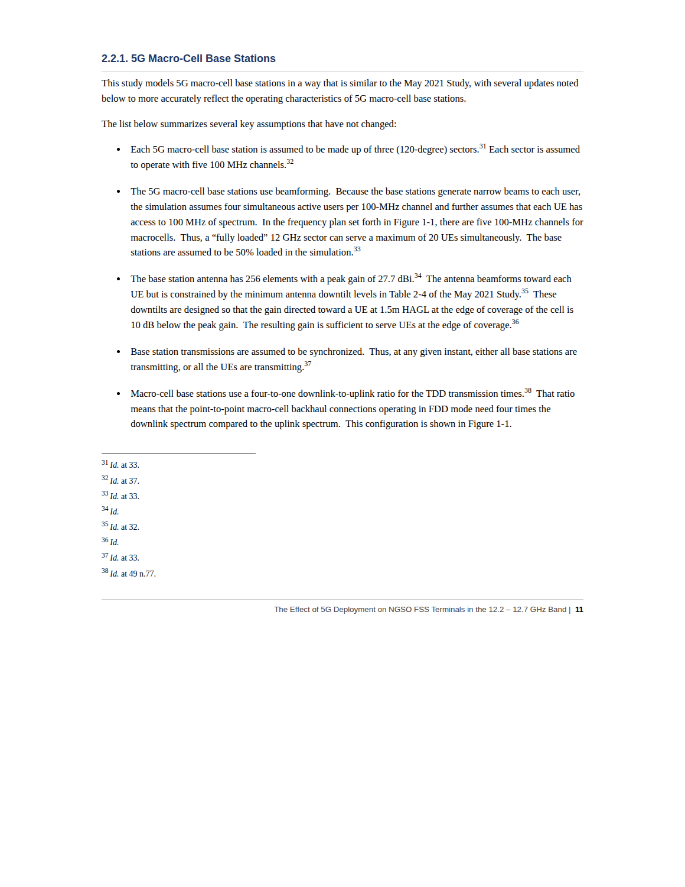2.2.1. 5G Macro-Cell Base Stations
This study models 5G macro-cell base stations in a way that is similar to the May 2021 Study, with several updates noted below to more accurately reflect the operating characteristics of 5G macro-cell base stations.
The list below summarizes several key assumptions that have not changed:
Each 5G macro-cell base station is assumed to be made up of three (120-degree) sectors.31 Each sector is assumed to operate with five 100 MHz channels.32
The 5G macro-cell base stations use beamforming. Because the base stations generate narrow beams to each user, the simulation assumes four simultaneous active users per 100-MHz channel and further assumes that each UE has access to 100 MHz of spectrum. In the frequency plan set forth in Figure 1-1, there are five 100-MHz channels for macrocells. Thus, a “fully loaded” 12 GHz sector can serve a maximum of 20 UEs simultaneously. The base stations are assumed to be 50% loaded in the simulation.33
The base station antenna has 256 elements with a peak gain of 27.7 dBi.34 The antenna beamforms toward each UE but is constrained by the minimum antenna downtilt levels in Table 2-4 of the May 2021 Study.35 These downtilts are designed so that the gain directed toward a UE at 1.5m HAGL at the edge of coverage of the cell is 10 dB below the peak gain. The resulting gain is sufficient to serve UEs at the edge of coverage.36
Base station transmissions are assumed to be synchronized. Thus, at any given instant, either all base stations are transmitting, or all the UEs are transmitting.37
Macro-cell base stations use a four-to-one downlink-to-uplink ratio for the TDD transmission times.38 That ratio means that the point-to-point macro-cell backhaul connections operating in FDD mode need four times the downlink spectrum compared to the uplink spectrum. This configuration is shown in Figure 1-1.
31 Id. at 33.
32 Id. at 37.
33 Id. at 33.
34 Id.
35 Id. at 32.
36 Id.
37 Id. at 33.
38 Id. at 49 n.77.
The Effect of 5G Deployment on NGSO FSS Terminals in the 12.2 – 12.7 GHz Band | 11